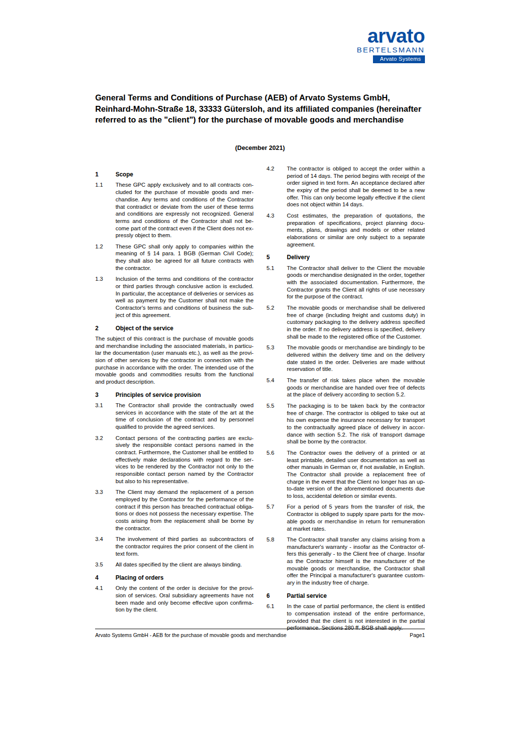arvato BERTELSMANN Arvato Systems
General Terms and Conditions of Purchase (AEB) of Arvato Systems GmbH, Reinhard-Mohn-Straße 18, 33333 Gütersloh, and its affiliated companies (hereinafter referred to as the "client") for the purchase of movable goods and merchandise
(December 2021)
1 Scope
1.1 These GPC apply exclusively and to all contracts concluded for the purchase of movable goods and merchandise. Any terms and conditions of the Contractor that contradict or deviate from the user of these terms and conditions are expressly not recognized. General terms and conditions of the Contractor shall not become part of the contract even if the Client does not expressly object to them.
1.2 These GPC shall only apply to companies within the meaning of § 14 para. 1 BGB (German Civil Code); they shall also be agreed for all future contracts with the contractor.
1.3 Inclusion of the terms and conditions of the contractor or third parties through conclusive action is excluded. In particular, the acceptance of deliveries or services as well as payment by the Customer shall not make the Contractor's terms and conditions of business the subject of this agreement.
2 Object of the service
The subject of this contract is the purchase of movable goods and merchandise including the associated materials, in particular the documentation (user manuals etc.), as well as the provision of other services by the contractor in connection with the purchase in accordance with the order. The intended use of the movable goods and commodities results from the functional and product description.
3 Principles of service provision
3.1 The Contractor shall provide the contractually owed services in accordance with the state of the art at the time of conclusion of the contract and by personnel qualified to provide the agreed services.
3.2 Contact persons of the contracting parties are exclusively the responsible contact persons named in the contract. Furthermore, the Customer shall be entitled to effectively make declarations with regard to the services to be rendered by the Contractor not only to the responsible contact person named by the Contractor but also to his representative.
3.3 The Client may demand the replacement of a person employed by the Contractor for the performance of the contract if this person has breached contractual obligations or does not possess the necessary expertise. The costs arising from the replacement shall be borne by the contractor.
3.4 The involvement of third parties as subcontractors of the contractor requires the prior consent of the client in text form.
3.5 All dates specified by the client are always binding.
4 Placing of orders
4.1 Only the content of the order is decisive for the provision of services. Oral subsidiary agreements have not been made and only become effective upon confirmation by the client.
4.2 The contractor is obliged to accept the order within a period of 14 days. The period begins with receipt of the order signed in text form. An acceptance declared after the expiry of the period shall be deemed to be a new offer. This can only become legally effective if the client does not object within 14 days.
4.3 Cost estimates, the preparation of quotations, the preparation of specifications, project planning documents, plans, drawings and models or other related elaborations or similar are only subject to a separate agreement.
5 Delivery
5.1 The Contractor shall deliver to the Client the movable goods or merchandise designated in the order, together with the associated documentation. Furthermore, the Contractor grants the Client all rights of use necessary for the purpose of the contract.
5.2 The movable goods or merchandise shall be delivered free of charge (including freight and customs duty) in customary packaging to the delivery address specified in the order. If no delivery address is specified, delivery shall be made to the registered office of the Customer.
5.3 The movable goods or merchandise are bindingly to be delivered within the delivery time and on the delivery date stated in the order. Deliveries are made without reservation of title.
5.4 The transfer of risk takes place when the movable goods or merchandise are handed over free of defects at the place of delivery according to section 5.2.
5.5 The packaging is to be taken back by the contractor free of charge. The contractor is obliged to take out at his own expense the insurance necessary for transport to the contractually agreed place of delivery in accordance with section 5.2. The risk of transport damage shall be borne by the contractor.
5.6 The Contractor owes the delivery of a printed or at least printable, detailed user documentation as well as other manuals in German or, if not available, in English. The Contractor shall provide a replacement free of charge in the event that the Client no longer has an up-to-date version of the aforementioned documents due to loss, accidental deletion or similar events.
5.7 For a period of 5 years from the transfer of risk, the Contractor is obliged to supply spare parts for the movable goods or merchandise in return for remuneration at market rates.
5.8 The Contractor shall transfer any claims arising from a manufacturer's warranty - insofar as the Contractor offers this generally - to the Client free of charge. Insofar as the Contractor himself is the manufacturer of the movable goods or merchandise, the Contractor shall offer the Principal a manufacturer's guarantee customary in the industry free of charge.
6 Partial service
6.1 In the case of partial performance, the client is entitled to compensation instead of the entire performance, provided that the client is not interested in the partial performance. Sections 280 ff. BGB shall apply.
Arvato Systems GmbH - AEB for the purchase of movable goods and merchandise Page1